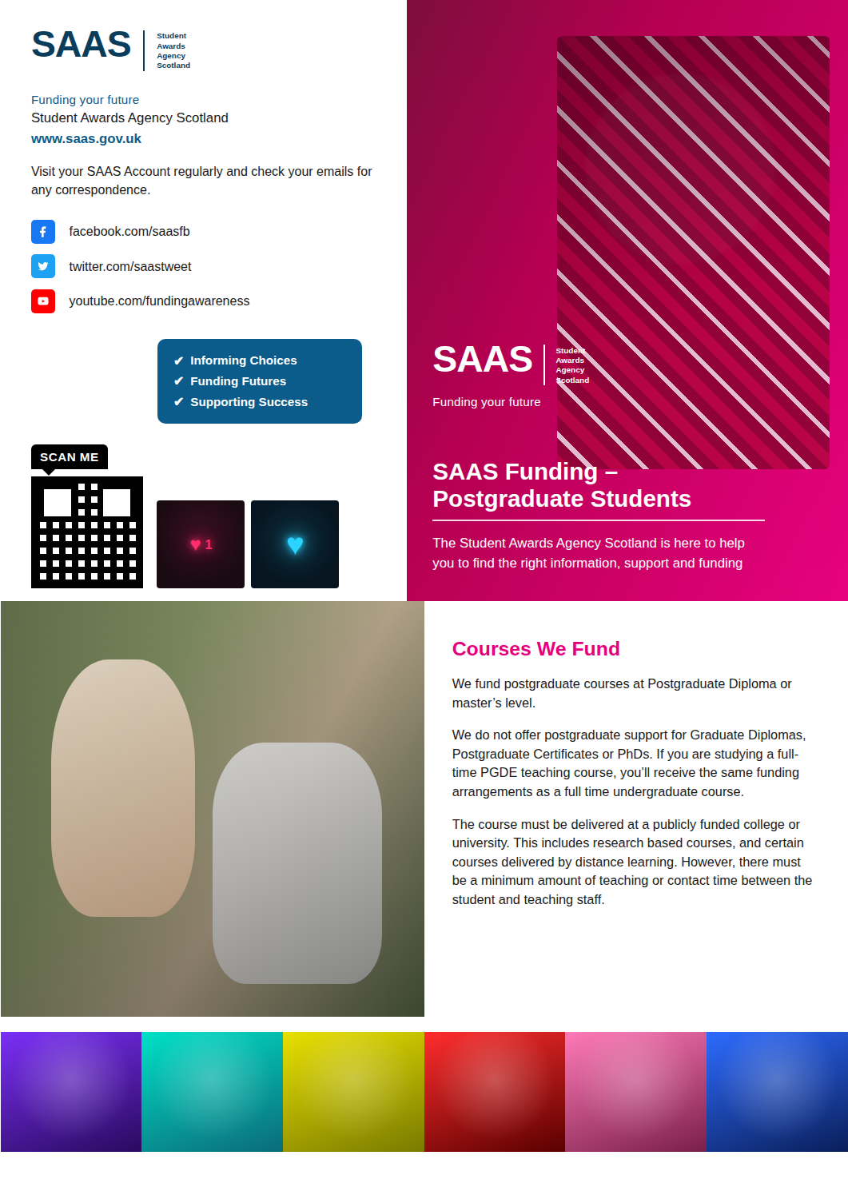SAAS Student
Awards
Agency
Scotland
Funding your future
Student Awards Agency Scotland
www.saas.gov.uk
Visit your SAAS Account regularly and check your emails for any correspondence.
facebook.com/saasfb
twitter.com/saastweet
youtube.com/fundingawareness
✔ Informing Choices
✔ Funding Futures
✔ Supporting Success
SCAN ME
♥1
♥
SAAS Student
Awards
Agency
Scotland
Funding your future
SAAS Funding –
Postgraduate Students
The Student Awards Agency Scotland is here to help you to find the right information, support and funding
Courses We Fund
We fund postgraduate courses at Postgraduate Diploma or master’s level.
We do not offer postgraduate support for Graduate Diplomas, Postgraduate Certificates or PhDs. If you are studying a full-time PGDE teaching course, you’ll receive the same funding arrangements as a full time undergraduate course.
The course must be delivered at a publicly funded college or university. This includes research based courses, and certain courses delivered by distance learning. However, there must be a minimum amount of teaching or contact time between the student and teaching staff.